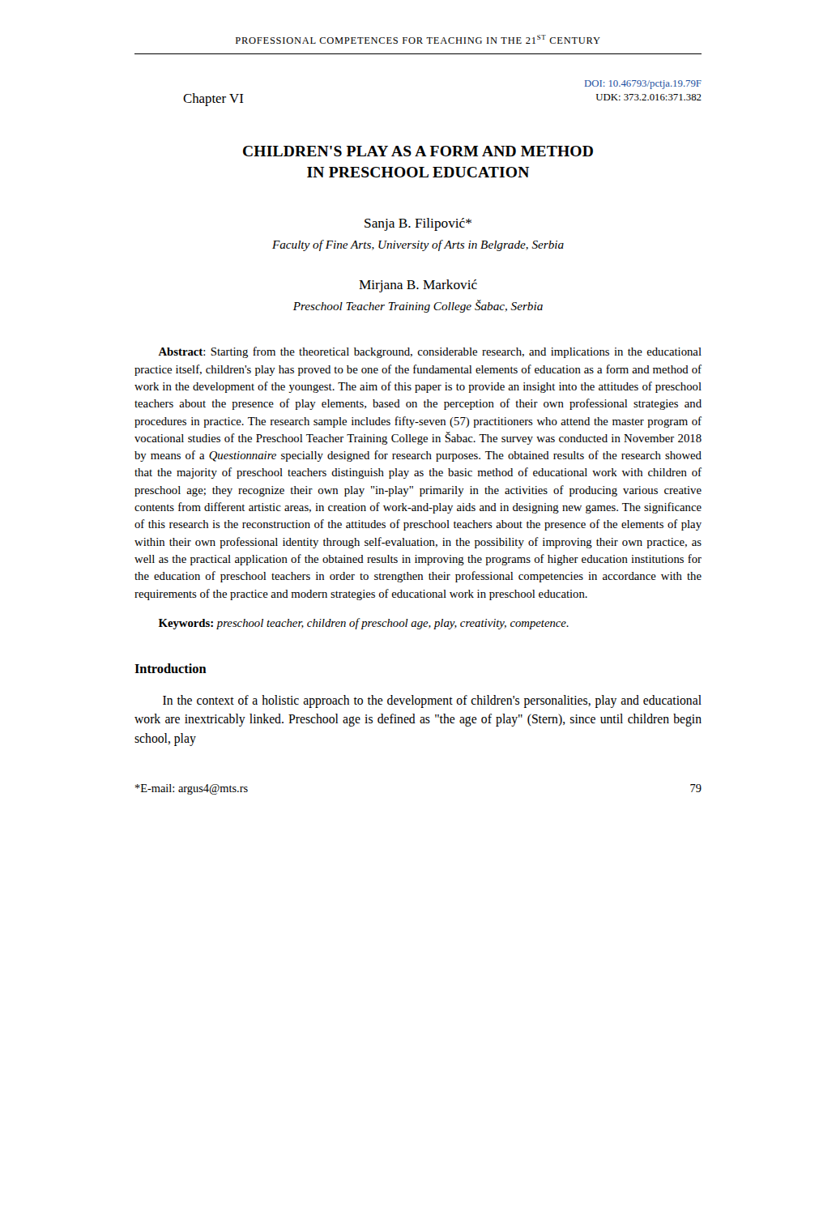Professional Competences for Teaching in the 21st Century
Chapter VI
DOI: 10.46793/pctja.19.79F
UDK: 373.2.016:371.382
Children's Play as a Form and Method
in Preschool Education
Sanja B. Filipović*
Faculty of Fine Arts, University of Arts in Belgrade, Serbia
Mirjana B. Marković
Preschool Teacher Training College Šabac, Serbia
Abstract: Starting from the theoretical background, considerable research, and implications in the educational practice itself, children's play has proved to be one of the fundamental elements of education as a form and method of work in the development of the youngest. The aim of this paper is to provide an insight into the attitudes of preschool teachers about the presence of play elements, based on the perception of their own professional strategies and procedures in practice. The research sample includes fifty-seven (57) practitioners who attend the master program of vocational studies of the Preschool Teacher Training College in Šabac. The survey was conducted in November 2018 by means of a Questionnaire specially designed for research purposes. The obtained results of the research showed that the majority of preschool teachers distinguish play as the basic method of educational work with children of preschool age; they recognize their own play "in-play" primarily in the activities of producing various creative contents from different artistic areas, in creation of work-and-play aids and in designing new games. The significance of this research is the reconstruction of the attitudes of preschool teachers about the presence of the elements of play within their own professional identity through self-evaluation, in the possibility of improving their own practice, as well as the practical application of the obtained results in improving the programs of higher education institutions for the education of preschool teachers in order to strengthen their professional competencies in accordance with the requirements of the practice and modern strategies of educational work in preschool education.
Keywords: preschool teacher, children of preschool age, play, creativity, competence.
Introduction
In the context of a holistic approach to the development of children's personalities, play and educational work are inextricably linked. Preschool age is defined as "the age of play" (Stern), since until children begin school, play
*E-mail: argus4@mts.rs
79